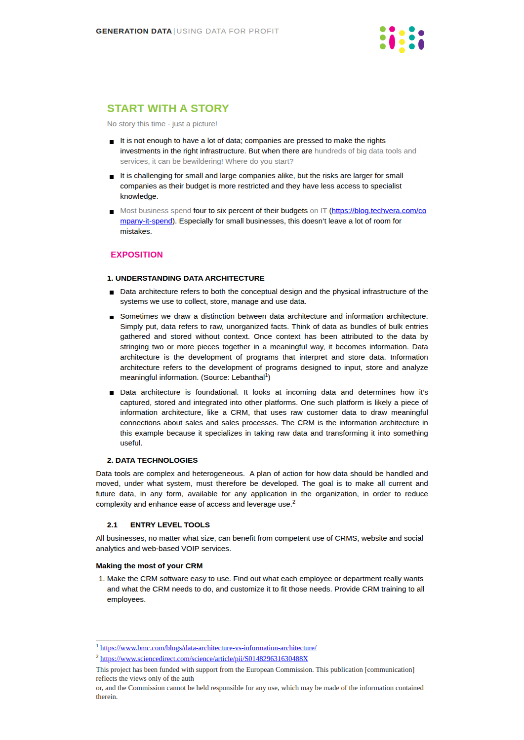GENERATION DATA|USING DATA FOR PROFIT
START WITH A STORY
No story this time - just a picture!
It is not enough to have a lot of data; companies are pressed to make the rights investments in the right infrastructure. But when there are hundreds of big data tools and services, it can be bewildering! Where do you start?
It is challenging for small and large companies alike, but the risks are larger for small companies as their budget is more restricted and they have less access to specialist knowledge.
Most business spend four to six percent of their budgets on IT (https://blog.techvera.com/company-it-spend). Especially for small businesses, this doesn’t leave a lot of room for mistakes.
EXPOSITION
1. UNDERSTANDING DATA ARCHITECTURE
Data architecture refers to both the conceptual design and the physical infrastructure of the systems we use to collect, store, manage and use data.
Sometimes we draw a distinction between data architecture and information architecture. Simply put, data refers to raw, unorganized facts. Think of data as bundles of bulk entries gathered and stored without context. Once context has been attributed to the data by stringing two or more pieces together in a meaningful way, it becomes information. Data architecture is the development of programs that interpret and store data. Information architecture refers to the development of programs designed to input, store and analyze meaningful information. (Source: Lebanthal1)
Data architecture is foundational. It looks at incoming data and determines how it’s captured, stored and integrated into other platforms. One such platform is likely a piece of information architecture, like a CRM, that uses raw customer data to draw meaningful connections about sales and sales processes. The CRM is the information architecture in this example because it specializes in taking raw data and transforming it into something useful.
2. DATA TECHNOLOGIES
Data tools are complex and heterogeneous. A plan of action for how data should be handled and moved, under what system, must therefore be developed. The goal is to make all current and future data, in any form, available for any application in the organization, in order to reduce complexity and enhance ease of access and leverage use.2
2.1 ENTRY LEVEL TOOLS
All businesses, no matter what size, can benefit from competent use of CRMS, website and social analytics and web-based VOIP services.
Making the most of your CRM
Make the CRM software easy to use. Find out what each employee or department really wants and what the CRM needs to do, and customize it to fit those needs. Provide CRM training to all employees.
1 https://www.bmc.com/blogs/data-architecture-vs-information-architecture/
2 https://www.sciencedirect.com/science/article/pii/S014829631630488X
This project has been funded with support from the European Commission. This publication [communication] reflects the views only of the auth
or, and the Commission cannot be held responsible for any use, which may be made of the information contained therein.